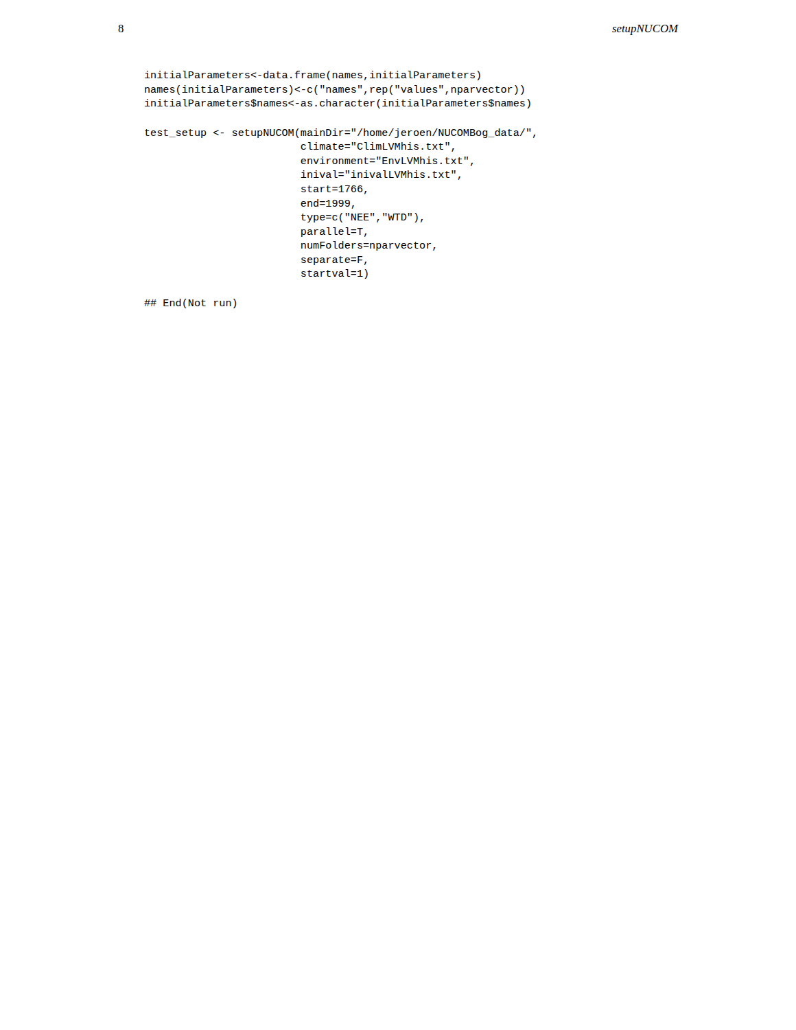8 setupNUCOM
initialParameters<-data.frame(names,initialParameters)
names(initialParameters)<-c("names",rep("values",nparvector))
initialParameters$names<-as.character(initialParameters$names)
test_setup <- setupNUCOM(mainDir="/home/jeroen/NUCOMBog_data/",
                         climate="ClimLVMhis.txt",
                         environment="EnvLVMhis.txt",
                         inival="inivalLVMhis.txt",
                         start=1766,
                         end=1999,
                         type=c("NEE","WTD"),
                         parallel=T,
                         numFolders=nparvector,
                         separate=F,
                         startval=1)
## End(Not run)